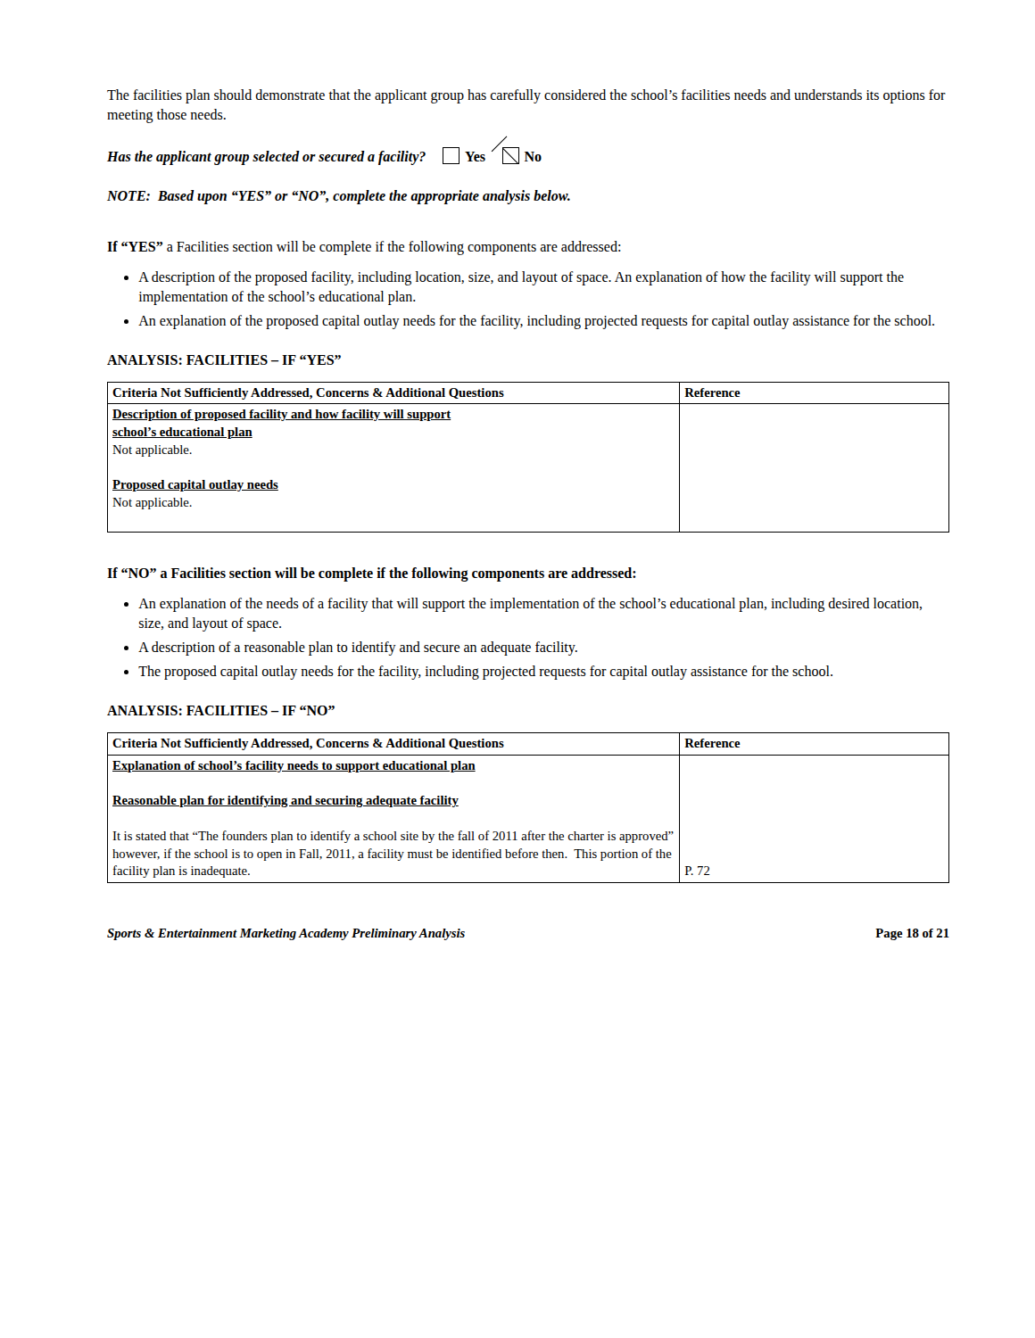The facilities plan should demonstrate that the applicant group has carefully considered the school’s facilities needs and understands its options for meeting those needs.
Has the applicant group selected or secured a facility? Yes No
NOTE: Based upon “YES” or “NO”, complete the appropriate analysis below.
If “YES” a Facilities section will be complete if the following components are addressed:
A description of the proposed facility, including location, size, and layout of space. An explanation of how the facility will support the implementation of the school’s educational plan.
An explanation of the proposed capital outlay needs for the facility, including projected requests for capital outlay assistance for the school.
ANALYSIS: FACILITIES – IF “YES”
| Criteria Not Sufficiently Addressed, Concerns & Additional Questions | Reference |
| --- | --- |
| Description of proposed facility and how facility will support school’s educational plan Not applicable. Proposed capital outlay needs Not applicable. | |
If “NO” a Facilities section will be complete if the following components are addressed:
An explanation of the needs of a facility that will support the implementation of the school’s educational plan, including desired location, size, and layout of space.
A description of a reasonable plan to identify and secure an adequate facility.
The proposed capital outlay needs for the facility, including projected requests for capital outlay assistance for the school.
ANALYSIS: FACILITIES – IF “NO”
| Criteria Not Sufficiently Addressed, Concerns & Additional Questions | Reference |
| --- | --- |
| Explanation of school’s facility needs to support educational plan Reasonable plan for identifying and securing adequate facility It is stated that “The founders plan to identify a school site by the fall of 2011 after the charter is approved” however, if the school is to open in Fall, 2011, a facility must be identified before then. This portion of the facility plan is inadequate. | P. 72 |
Sports & Entertainment Marketing Academy Preliminary Analysis Page 18 of 21